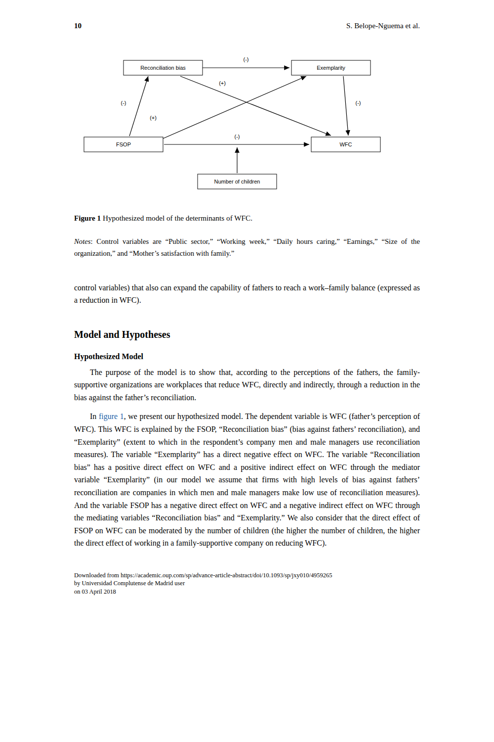10 S. Belope-Nguema et al.
Reconciliation bias Exemplarity FSOP WFC Number of children (-) (-) (+) (+) (-) (-)
Figure 1 Hypothesized model of the determinants of WFC.
Notes: Control variables are “Public sector,” “Working week,” “Daily hours caring,” “Earnings,” “Size of the organization,” and “Mother’s satisfaction with family.”
control variables) that also can expand the capability of fathers to reach a work–family balance (expressed as a reduction in WFC).
Model and Hypotheses
Hypothesized Model
The purpose of the model is to show that, according to the perceptions of the fathers, the family-supportive organizations are workplaces that reduce WFC, directly and indirectly, through a reduction in the bias against the father’s reconciliation.
In figure 1, we present our hypothesized model. The dependent variable is WFC (father’s perception of WFC). This WFC is explained by the FSOP, “Reconciliation bias” (bias against fathers’ reconciliation), and “Exemplarity” (extent to which in the respondent’s company men and male managers use reconciliation measures). The variable “Exemplarity” has a direct negative effect on WFC. The variable “Reconciliation bias” has a positive direct effect on WFC and a positive indirect effect on WFC through the mediator variable “Exemplarity” (in our model we assume that firms with high levels of bias against fathers’ reconciliation are companies in which men and male managers make low use of reconciliation measures). And the variable FSOP has a negative direct effect on WFC and a negative indirect effect on WFC through the mediating variables “Reconciliation bias” and “Exemplarity.” We also consider that the direct effect of FSOP on WFC can be moderated by the number of children (the higher the number of children, the higher the direct effect of working in a family-supportive company on reducing WFC).
Downloaded from https://academic.oup.com/sp/advance-article-abstract/doi/10.1093/sp/jxy010/4959265
by Universidad Complutense de Madrid user
on 03 April 2018